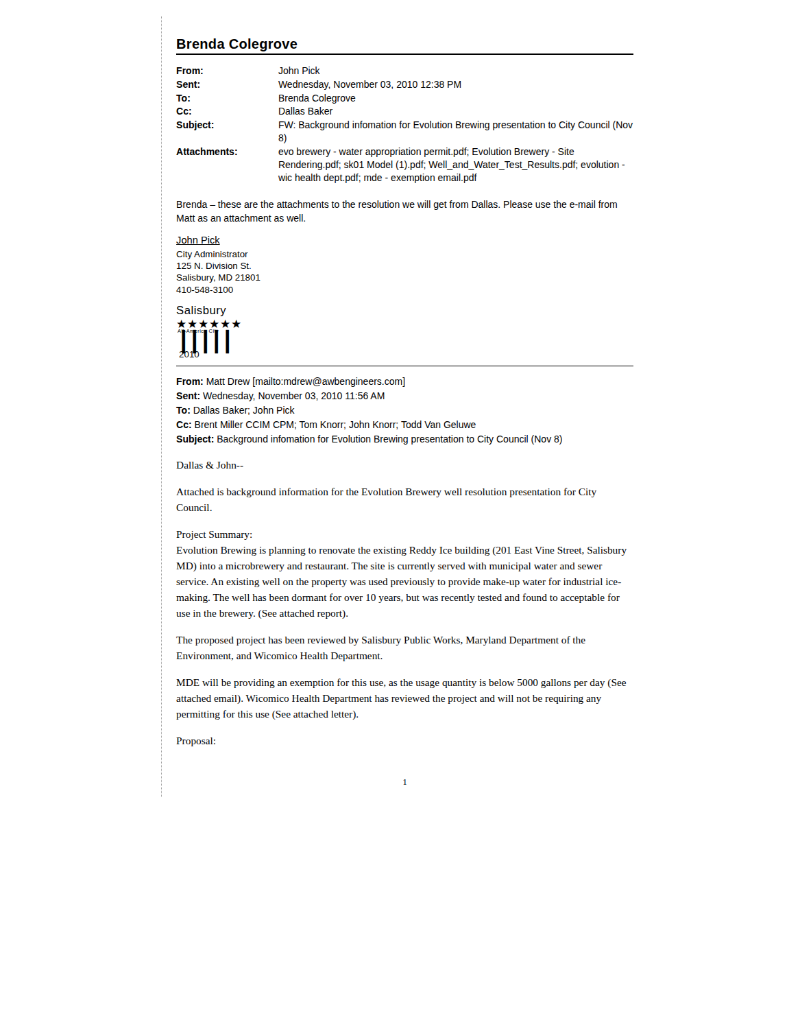Brenda Colegrove
| From: | John Pick |
| Sent: | Wednesday, November 03, 2010 12:38 PM |
| To: | Brenda Colegrove |
| Cc: | Dallas Baker |
| Subject: | FW: Background infomation for Evolution Brewing presentation to City Council (Nov 8) |
| Attachments: | evo brewery - water appropriation permit.pdf; Evolution Brewery - Site Rendering.pdf; sk01 Model (1).pdf; Well_and_Water_Test_Results.pdf; evolution - wic health dept.pdf; mde - exemption email.pdf |
Brenda – these are the attachments to the resolution we will get from Dallas. Please use the e-mail from Matt as an attachment as well.
John Pick
City Administrator
125 N. Division St.
Salisbury, MD 21801
410-548-3100
Salisbury ★★★★★★ All-America City ┃┃┃┃┃ 2010
From: Matt Drew [mailto:mdrew@awbengineers.com]
Sent: Wednesday, November 03, 2010 11:56 AM
To: Dallas Baker; John Pick
Cc: Brent Miller CCIM CPM; Tom Knorr; John Knorr; Todd Van Geluwe
Subject: Background infomation for Evolution Brewing presentation to City Council (Nov 8)
Dallas & John--
Attached is background information for the Evolution Brewery well resolution presentation for City Council.
Project Summary:
Evolution Brewing is planning to renovate the existing Reddy Ice building (201 East Vine Street, Salisbury MD) into a microbrewery and restaurant. The site is currently served with municipal water and sewer service. An existing well on the property was used previously to provide make-up water for industrial ice-making. The well has been dormant for over 10 years, but was recently tested and found to acceptable for use in the brewery. (See attached report).
The proposed project has been reviewed by Salisbury Public Works, Maryland Department of the Environment, and Wicomico Health Department.
MDE will be providing an exemption for this use, as the usage quantity is below 5000 gallons per day (See attached email). Wicomico Health Department has reviewed the project and will not be requiring any permitting for this use (See attached letter).
Proposal:
1